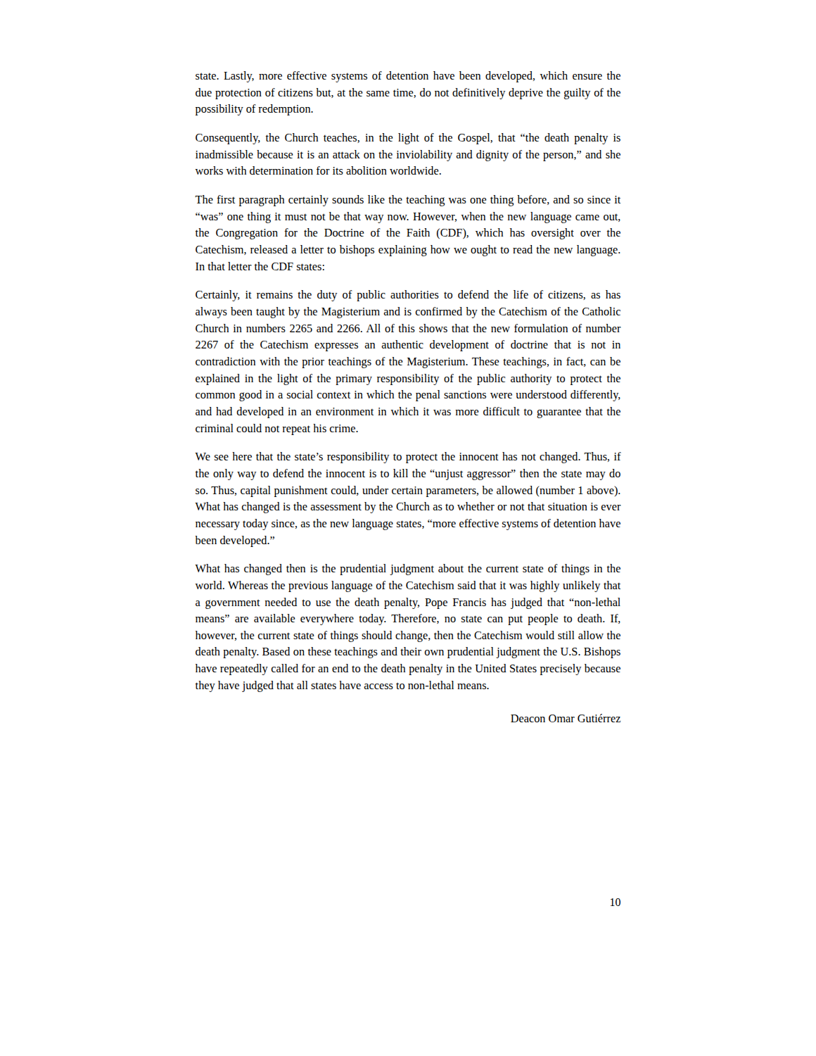state. Lastly, more effective systems of detention have been developed, which ensure the due protection of citizens but, at the same time, do not definitively deprive the guilty of the possibility of redemption.
Consequently, the Church teaches, in the light of the Gospel, that “the death penalty is inadmissible because it is an attack on the inviolability and dignity of the person,” and she works with determination for its abolition worldwide.
The first paragraph certainly sounds like the teaching was one thing before, and so since it “was” one thing it must not be that way now. However, when the new language came out, the Congregation for the Doctrine of the Faith (CDF), which has oversight over the Catechism, released a letter to bishops explaining how we ought to read the new language. In that letter the CDF states:
Certainly, it remains the duty of public authorities to defend the life of citizens, as has always been taught by the Magisterium and is confirmed by the Catechism of the Catholic Church in numbers 2265 and 2266. All of this shows that the new formulation of number 2267 of the Catechism expresses an authentic development of doctrine that is not in contradiction with the prior teachings of the Magisterium. These teachings, in fact, can be explained in the light of the primary responsibility of the public authority to protect the common good in a social context in which the penal sanctions were understood differently, and had developed in an environment in which it was more difficult to guarantee that the criminal could not repeat his crime.
We see here that the state’s responsibility to protect the innocent has not changed. Thus, if the only way to defend the innocent is to kill the “unjust aggressor” then the state may do so. Thus, capital punishment could, under certain parameters, be allowed (number 1 above). What has changed is the assessment by the Church as to whether or not that situation is ever necessary today since, as the new language states, “more effective systems of detention have been developed.”
What has changed then is the prudential judgment about the current state of things in the world. Whereas the previous language of the Catechism said that it was highly unlikely that a government needed to use the death penalty, Pope Francis has judged that “non-lethal means” are available everywhere today. Therefore, no state can put people to death. If, however, the current state of things should change, then the Catechism would still allow the death penalty. Based on these teachings and their own prudential judgment the U.S. Bishops have repeatedly called for an end to the death penalty in the United States precisely because they have judged that all states have access to non-lethal means.
Deacon Omar Gutiérrez
10